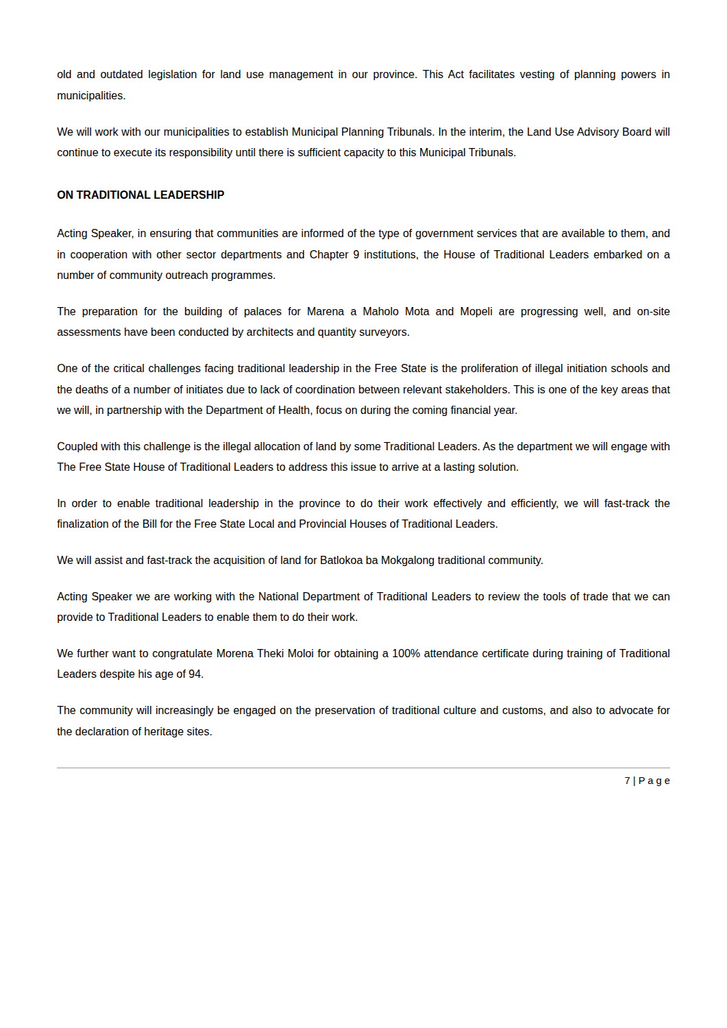old and outdated legislation for land use management in our province. This Act facilitates vesting of planning powers in municipalities.
We will work with our municipalities to establish Municipal Planning Tribunals. In the interim, the Land Use Advisory Board will continue to execute its responsibility until there is sufficient capacity to this Municipal Tribunals.
ON TRADITIONAL LEADERSHIP
Acting Speaker, in ensuring that communities are informed of the type of government services that are available to them, and in cooperation with other sector departments and Chapter 9 institutions, the House of Traditional Leaders embarked on a number of community outreach programmes.
The preparation for the building of palaces for Marena a Maholo Mota and Mopeli are progressing well, and on-site assessments have been conducted by architects and quantity surveyors.
One of the critical challenges facing traditional leadership in the Free State is the proliferation of illegal initiation schools and the deaths of a number of initiates due to lack of coordination between relevant stakeholders. This is one of the key areas that we will, in partnership with the Department of Health, focus on during the coming financial year.
Coupled with this challenge is the illegal allocation of land by some Traditional Leaders. As the department we will engage with The Free State House of Traditional Leaders to address this issue to arrive at a lasting solution.
In order to enable traditional leadership in the province to do their work effectively and efficiently, we will fast-track the finalization of the Bill for the Free State Local and Provincial Houses of Traditional Leaders.
We will assist and fast-track the acquisition of land for Batlokoa ba Mokgalong traditional community.
Acting Speaker we are working with the National Department of Traditional Leaders to review the tools of trade that we can provide to Traditional Leaders to enable them to do their work.
We further want to congratulate Morena Theki Moloi for obtaining a 100% attendance certificate during training of Traditional Leaders despite his age of 94.
The community will increasingly be engaged on the preservation of traditional culture and customs, and also to advocate for the declaration of heritage sites.
7 | P a g e